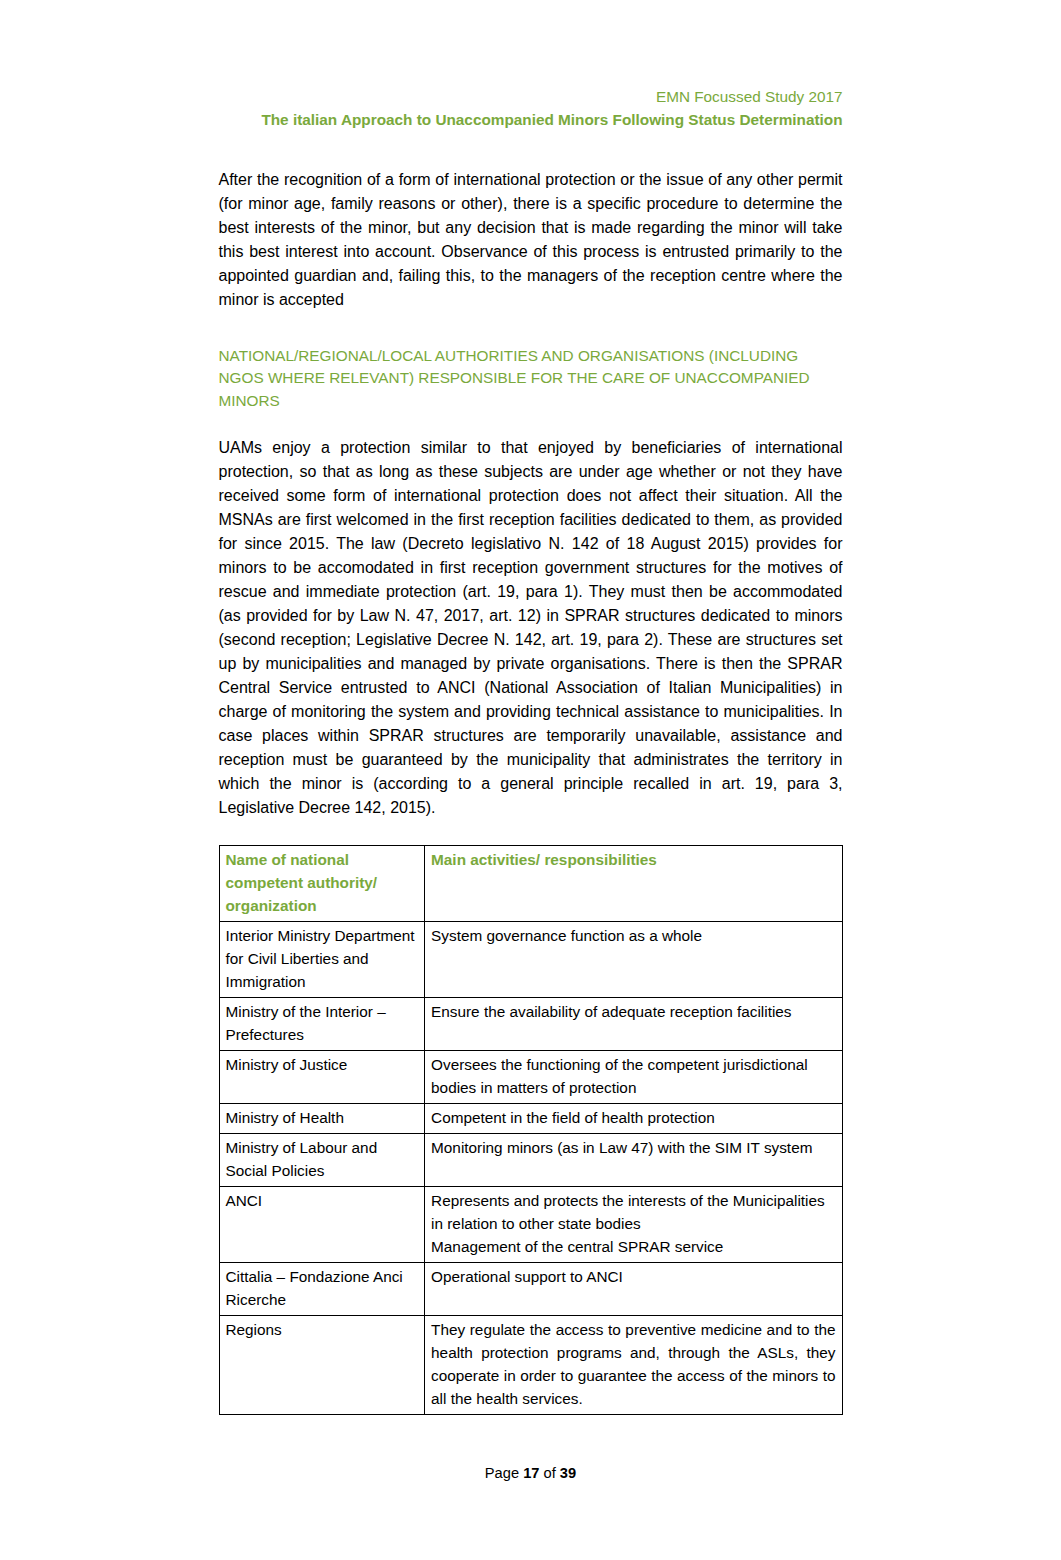EMN Focussed Study 2017
The italian Approach to Unaccompanied Minors Following Status Determination
After the recognition of a form of international protection or the issue of any other permit (for minor age, family reasons or other), there is a specific procedure to determine the best interests of the minor, but any decision that is made regarding the minor will take this best interest into account. Observance of this process is entrusted primarily to the appointed guardian and, failing this, to the managers of the reception centre where the minor is accepted
National/regional/local authorities and organisations (including NGOs where relevant) responsible for the care of unaccompanied minors
UAMs enjoy a protection similar to that enjoyed by beneficiaries of international protection, so that as long as these subjects are under age whether or not they have received some form of international protection does not affect their situation. All the MSNAs are first welcomed in the first reception facilities dedicated to them, as provided for since 2015. The law (Decreto legislativo N. 142 of 18 August 2015) provides for minors to be accomodated in first reception government structures for the motives of rescue and immediate protection (art. 19, para 1). They must then be accommodated (as provided for by Law N. 47, 2017, art. 12) in SPRAR structures dedicated to minors (second reception; Legislative Decree N. 142, art. 19, para 2). These are structures set up by municipalities and managed by private organisations. There is then the SPRAR Central Service entrusted to ANCI (National Association of Italian Municipalities) in charge of monitoring the system and providing technical assistance to municipalities. In case places within SPRAR structures are temporarily unavailable, assistance and reception must be guaranteed by the municipality that administrates the territory in which the minor is (according to a general principle recalled in art. 19, para 3, Legislative Decree 142, 2015).
| Name of national competent authority/ organization | Main activities/ responsibilities |
| --- | --- |
| Interior Ministry Department for Civil Liberties and Immigration | System governance function as a whole |
| Ministry of the Interior – Prefectures | Ensure the availability of adequate reception facilities |
| Ministry of Justice | Oversees the functioning of the competent jurisdictional bodies in matters of protection |
| Ministry of Health | Competent in the field of health protection |
| Ministry of Labour and Social Policies | Monitoring minors (as in Law 47) with the SIM IT system |
| ANCI | Represents and protects the interests of the Municipalities in relation to other state bodies Management of the central SPRAR service |
| Cittalia – Fondazione Anci Ricerche | Operational support to ANCI |
| Regions | They regulate the access to preventive medicine and to the health protection programs and, through the ASLs, they cooperate in order to guarantee the access of the minors to all the health services. |
Page 17 of 39